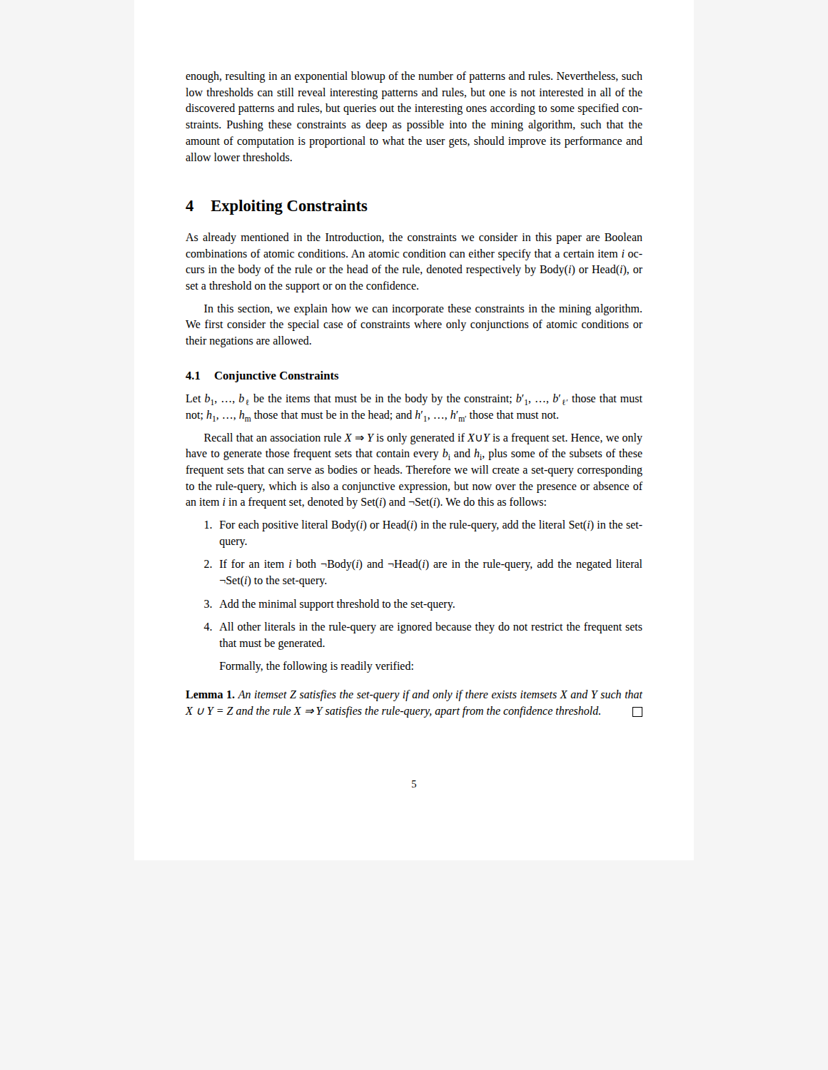enough, resulting in an exponential blowup of the number of patterns and rules. Nevertheless, such low thresholds can still reveal interesting patterns and rules, but one is not interested in all of the discovered patterns and rules, but queries out the interesting ones according to some specified constraints. Pushing these constraints as deep as possible into the mining algorithm, such that the amount of computation is proportional to what the user gets, should improve its performance and allow lower thresholds.
4 Exploiting Constraints
As already mentioned in the Introduction, the constraints we consider in this paper are Boolean combinations of atomic conditions. An atomic condition can either specify that a certain item i occurs in the body of the rule or the head of the rule, denoted respectively by Body(i) or Head(i), or set a threshold on the support or on the confidence.
In this section, we explain how we can incorporate these constraints in the mining algorithm. We first consider the special case of constraints where only conjunctions of atomic conditions or their negations are allowed.
4.1 Conjunctive Constraints
Let b1, …, bℓ be the items that must be in the body by the constraint; b′1, …, b′ℓ′ those that must not; h1, …, hm those that must be in the head; and h′1, …, h′m′ those that must not.
Recall that an association rule X ⇒ Y is only generated if X∪Y is a frequent set. Hence, we only have to generate those frequent sets that contain every bi and hi, plus some of the subsets of these frequent sets that can serve as bodies or heads. Therefore we will create a set-query corresponding to the rule-query, which is also a conjunctive expression, but now over the presence or absence of an item i in a frequent set, denoted by Set(i) and ¬Set(i). We do this as follows:
For each positive literal Body(i) or Head(i) in the rule-query, add the literal Set(i) in the set-query.
If for an item i both ¬Body(i) and ¬Head(i) are in the rule-query, add the negated literal ¬Set(i) to the set-query.
Add the minimal support threshold to the set-query.
All other literals in the rule-query are ignored because they do not restrict the frequent sets that must be generated.
Formally, the following is readily verified:
Lemma 1. An itemset Z satisfies the set-query if and only if there exists itemsets X and Y such that X ∪ Y = Z and the rule X ⇒ Y satisfies the rule-query, apart from the confidence threshold.
5